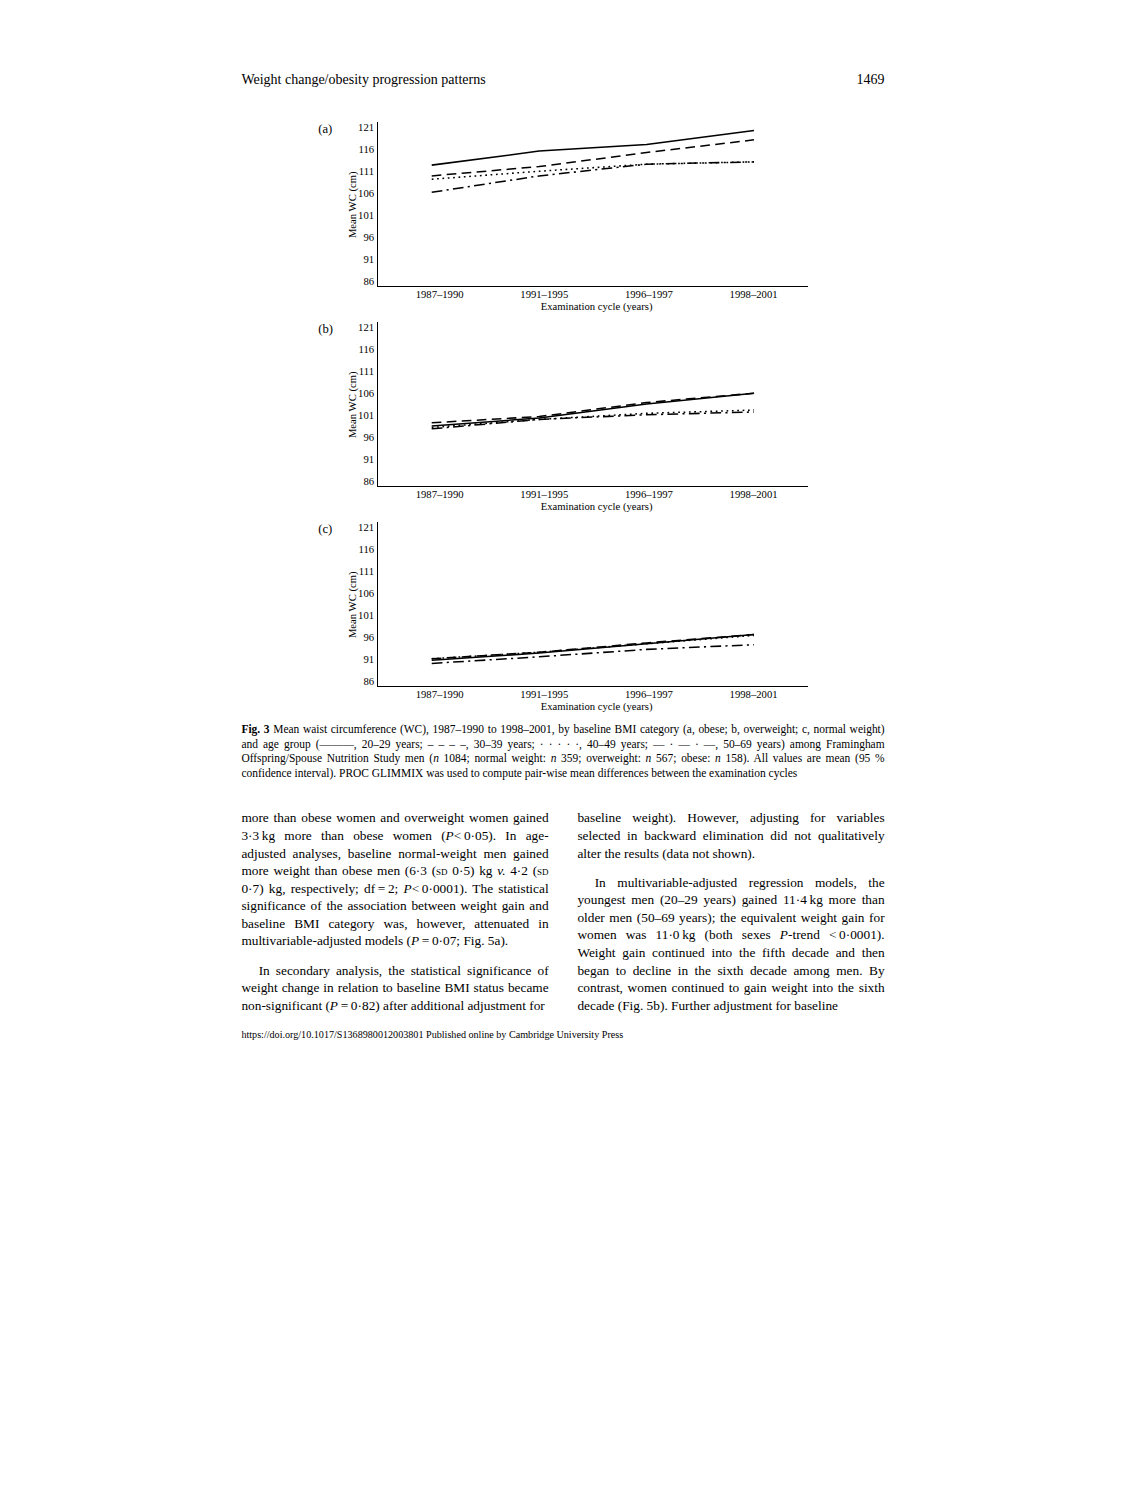Weight change/obesity progression patterns 1469
(a)
Mean WC (cm)
121116111106101969186
1987–19901991–19951996–19971998–2001
Examination cycle (years)
(b)
Mean WC (cm)
121116111106101969186
1987–19901991–19951996–19971998–2001
Examination cycle (years)
(c)
Mean WC (cm)
121116111106101969186
1987–19901991–19951996–19971998–2001
Examination cycle (years)
Fig. 3 Mean waist circumference (WC), 1987–1990 to 1998–2001, by baseline BMI category (a, obese; b, overweight; c, normal weight) and age group (———, 20–29 years; – – – –, 30–39 years; · · · · ·, 40–49 years; — · — · —, 50–69 years) among Framingham Offspring/Spouse Nutrition Study men (n 1084; normal weight: n 359; overweight: n 567; obese: n 158). All values are mean (95 % confidence interval). PROC GLIMMIX was used to compute pair-wise mean differences between the examination cycles
more than obese women and overweight women gained 3·3 kg more than obese women (P< 0·05). In age-adjusted analyses, baseline normal-weight men gained more weight than obese men (6·3 (sd 0·5) kg v. 4·2 (sd 0·7) kg, respectively; df = 2; P< 0·0001). The statistical significance of the association between weight gain and baseline BMI category was, however, attenuated in multivariable-adjusted models (P = 0·07; Fig. 5a).
In secondary analysis, the statistical significance of weight change in relation to baseline BMI status became non-significant (P = 0·82) after additional adjustment for
baseline weight). However, adjusting for variables selected in backward elimination did not qualitatively alter the results (data not shown).
In multivariable-adjusted regression models, the youngest men (20–29 years) gained 11·4 kg more than older men (50–69 years); the equivalent weight gain for women was 11·0 kg (both sexes P-trend < 0·0001). Weight gain continued into the fifth decade and then began to decline in the sixth decade among men. By contrast, women continued to gain weight into the sixth decade (Fig. 5b). Further adjustment for baseline
https://doi.org/10.1017/S1368980012003801 Published online by Cambridge University Press